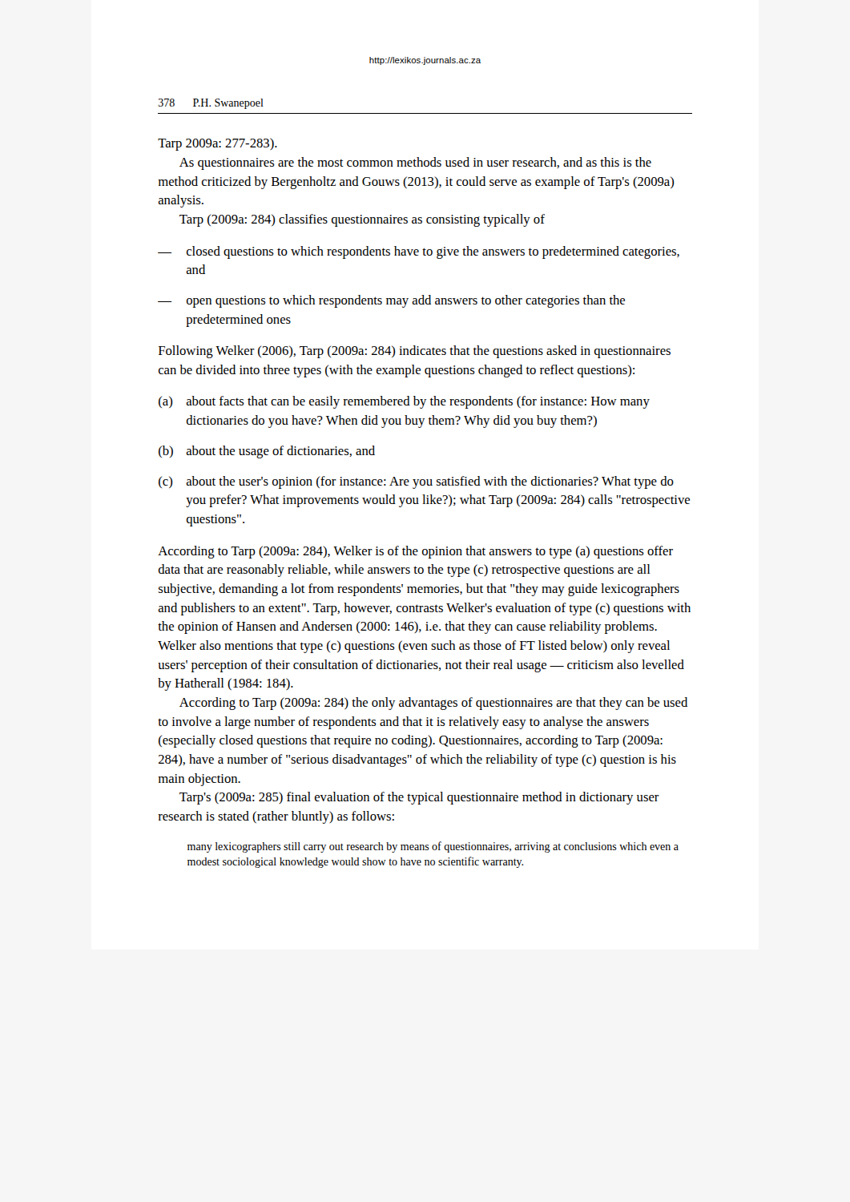http://lexikos.journals.ac.za
378 P.H. Swanepoel
Tarp 2009a: 277-283).
As questionnaires are the most common methods used in user research, and as this is the method criticized by Bergenholtz and Gouws (2013), it could serve as example of Tarp's (2009a) analysis.
Tarp (2009a: 284) classifies questionnaires as consisting typically of
closed questions to which respondents have to give the answers to predetermined categories, and
open questions to which respondents may add answers to other categories than the predetermined ones
Following Welker (2006), Tarp (2009a: 284) indicates that the questions asked in questionnaires can be divided into three types (with the example questions changed to reflect questions):
about facts that can be easily remembered by the respondents (for instance: How many dictionaries do you have? When did you buy them? Why did you buy them?)
about the usage of dictionaries, and
about the user's opinion (for instance: Are you satisfied with the dictionaries? What type do you prefer? What improvements would you like?); what Tarp (2009a: 284) calls "retrospective questions".
According to Tarp (2009a: 284), Welker is of the opinion that answers to type (a) questions offer data that are reasonably reliable, while answers to the type (c) retrospective questions are all subjective, demanding a lot from respondents' memories, but that "they may guide lexicographers and publishers to an extent". Tarp, however, contrasts Welker's evaluation of type (c) questions with the opinion of Hansen and Andersen (2000: 146), i.e. that they can cause reliability problems. Welker also mentions that type (c) questions (even such as those of FT listed below) only reveal users' perception of their consultation of dictionaries, not their real usage — criticism also levelled by Hatherall (1984: 184).
According to Tarp (2009a: 284) the only advantages of questionnaires are that they can be used to involve a large number of respondents and that it is relatively easy to analyse the answers (especially closed questions that require no coding). Questionnaires, according to Tarp (2009a: 284), have a number of "serious disadvantages" of which the reliability of type (c) question is his main objection.
Tarp's (2009a: 285) final evaluation of the typical questionnaire method in dictionary user research is stated (rather bluntly) as follows:
many lexicographers still carry out research by means of questionnaires, arriving at conclusions which even a modest sociological knowledge would show to have no scientific warranty.